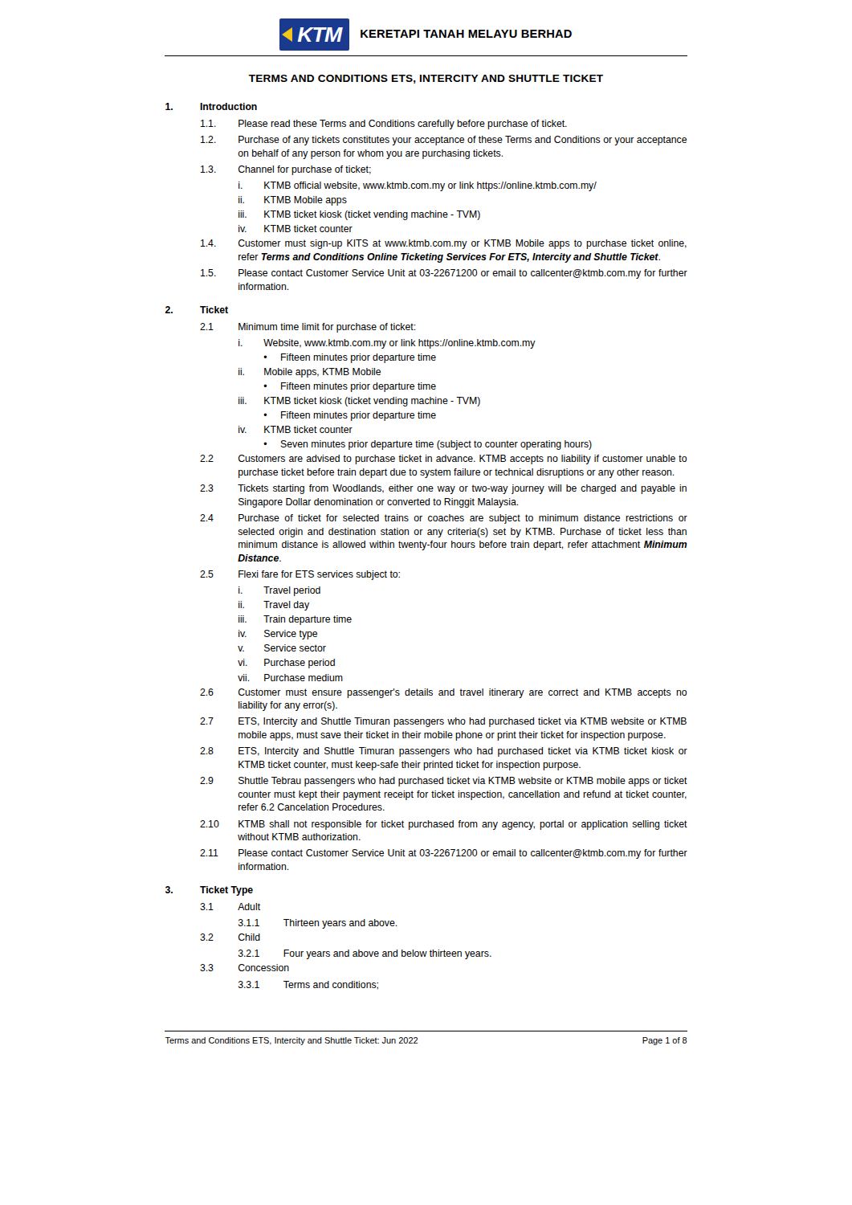KTM KERETAPI TANAH MELAYU BERHAD
TERMS AND CONDITIONS ETS, INTERCITY AND SHUTTLE TICKET
1.
Introduction
1.1.
Please read these Terms and Conditions carefully before purchase of ticket.
1.2.
Purchase of any tickets constitutes your acceptance of these Terms and Conditions or your acceptance on behalf of any person for whom you are purchasing tickets.
1.3.
Channel for purchase of ticket;
i.
KTMB official website, www.ktmb.com.my or link https://online.ktmb.com.my/
ii.
KTMB Mobile apps
iii.
KTMB ticket kiosk (ticket vending machine - TVM)
iv.
KTMB ticket counter
1.4.
Customer must sign-up KITS at www.ktmb.com.my or KTMB Mobile apps to purchase ticket online, refer Terms and Conditions Online Ticketing Services For ETS, Intercity and Shuttle Ticket.
1.5.
Please contact Customer Service Unit at 03-22671200 or email to callcenter@ktmb.com.my for further information.
2.
Ticket
2.1
Minimum time limit for purchase of ticket:
i.
Website, www.ktmb.com.my or link https://online.ktmb.com.my
•
Fifteen minutes prior departure time
ii.
Mobile apps, KTMB Mobile
•
Fifteen minutes prior departure time
iii.
KTMB ticket kiosk (ticket vending machine - TVM)
•
Fifteen minutes prior departure time
iv.
KTMB ticket counter
•
Seven minutes prior departure time (subject to counter operating hours)
2.2
Customers are advised to purchase ticket in advance. KTMB accepts no liability if customer unable to purchase ticket before train depart due to system failure or technical disruptions or any other reason.
2.3
Tickets starting from Woodlands, either one way or two-way journey will be charged and payable in Singapore Dollar denomination or converted to Ringgit Malaysia.
2.4
Purchase of ticket for selected trains or coaches are subject to minimum distance restrictions or selected origin and destination station or any criteria(s) set by KTMB. Purchase of ticket less than minimum distance is allowed within twenty-four hours before train depart, refer attachment Minimum Distance.
2.5
Flexi fare for ETS services subject to:
i.
Travel period
ii.
Travel day
iii.
Train departure time
iv.
Service type
v.
Service sector
vi.
Purchase period
vii.
Purchase medium
2.6
Customer must ensure passenger's details and travel itinerary are correct and KTMB accepts no liability for any error(s).
2.7
ETS, Intercity and Shuttle Timuran passengers who had purchased ticket via KTMB website or KTMB mobile apps, must save their ticket in their mobile phone or print their ticket for inspection purpose.
2.8
ETS, Intercity and Shuttle Timuran passengers who had purchased ticket via KTMB ticket kiosk or KTMB ticket counter, must keep-safe their printed ticket for inspection purpose.
2.9
Shuttle Tebrau passengers who had purchased ticket via KTMB website or KTMB mobile apps or ticket counter must kept their payment receipt for ticket inspection, cancellation and refund at ticket counter, refer 6.2 Cancelation Procedures.
2.10
KTMB shall not responsible for ticket purchased from any agency, portal or application selling ticket without KTMB authorization.
2.11
Please contact Customer Service Unit at 03-22671200 or email to callcenter@ktmb.com.my for further information.
3.
Ticket Type
3.1
Adult
3.1.1
Thirteen years and above.
3.2
Child
3.2.1
Four years and above and below thirteen years.
3.3
Concession
3.3.1
Terms and conditions;
Terms and Conditions ETS, Intercity and Shuttle Ticket: Jun 2022 Page 1 of 8